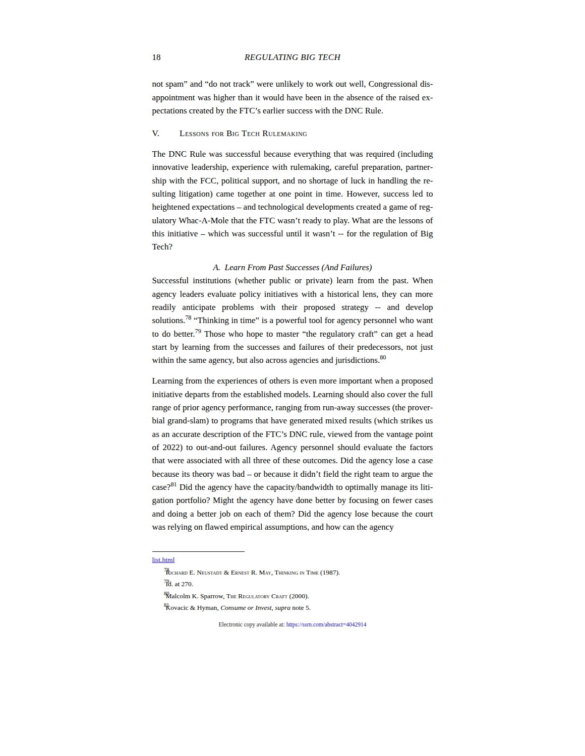18
REGULATING BIG TECH
not spam” and “do not track” were unlikely to work out well, Congressional disappointment was higher than it would have been in the absence of the raised expectations created by the FTC’s earlier success with the DNC Rule.
V.
Lessons for Big Tech Rulemaking
The DNC Rule was successful because everything that was required (including innovative leadership, experience with rulemaking, careful preparation, partnership with the FCC, political support, and no shortage of luck in handling the resulting litigation) came together at one point in time. However, success led to heightened expectations – and technological developments created a game of regulatory Whac-A-Mole that the FTC wasn’t ready to play. What are the lessons of this initiative – which was successful until it wasn’t -- for the regulation of Big Tech?
A. Learn From Past Successes (And Failures)
Successful institutions (whether public or private) learn from the past. When agency leaders evaluate policy initiatives with a historical lens, they can more readily anticipate problems with their proposed strategy -- and develop solutions.78 “Thinking in time” is a powerful tool for agency personnel who want to do better.79 Those who hope to master “the regulatory craft” can get a head start by learning from the successes and failures of their predecessors, not just within the same agency, but also across agencies and jurisdictions.80
Learning from the experiences of others is even more important when a proposed initiative departs from the established models. Learning should also cover the full range of prior agency performance, ranging from run-away successes (the proverbial grand-slam) to programs that have generated mixed results (which strikes us as an accurate description of the FTC’s DNC rule, viewed from the vantage point of 2022) to out-and-out failures. Agency personnel should evaluate the factors that were associated with all three of these outcomes. Did the agency lose a case because its theory was bad – or because it didn’t field the right team to argue the case?81 Did the agency have the capacity/bandwidth to optimally manage its litigation portfolio? Might the agency have done better by focusing on fewer cases and doing a better job on each of them? Did the agency lose because the court was relying on flawed empirical assumptions, and how can the agency
list.html
78 Richard E. Neustadt & Ernest R. May, Thinking in Time (1987).
79 Id. at 270.
80 Malcolm K. Sparrow, The Regulatory Craft (2000).
81 Kovacic & Hyman, Consume or Invest, supra note 5.
Electronic copy available at: https://ssrn.com/abstract=4042914